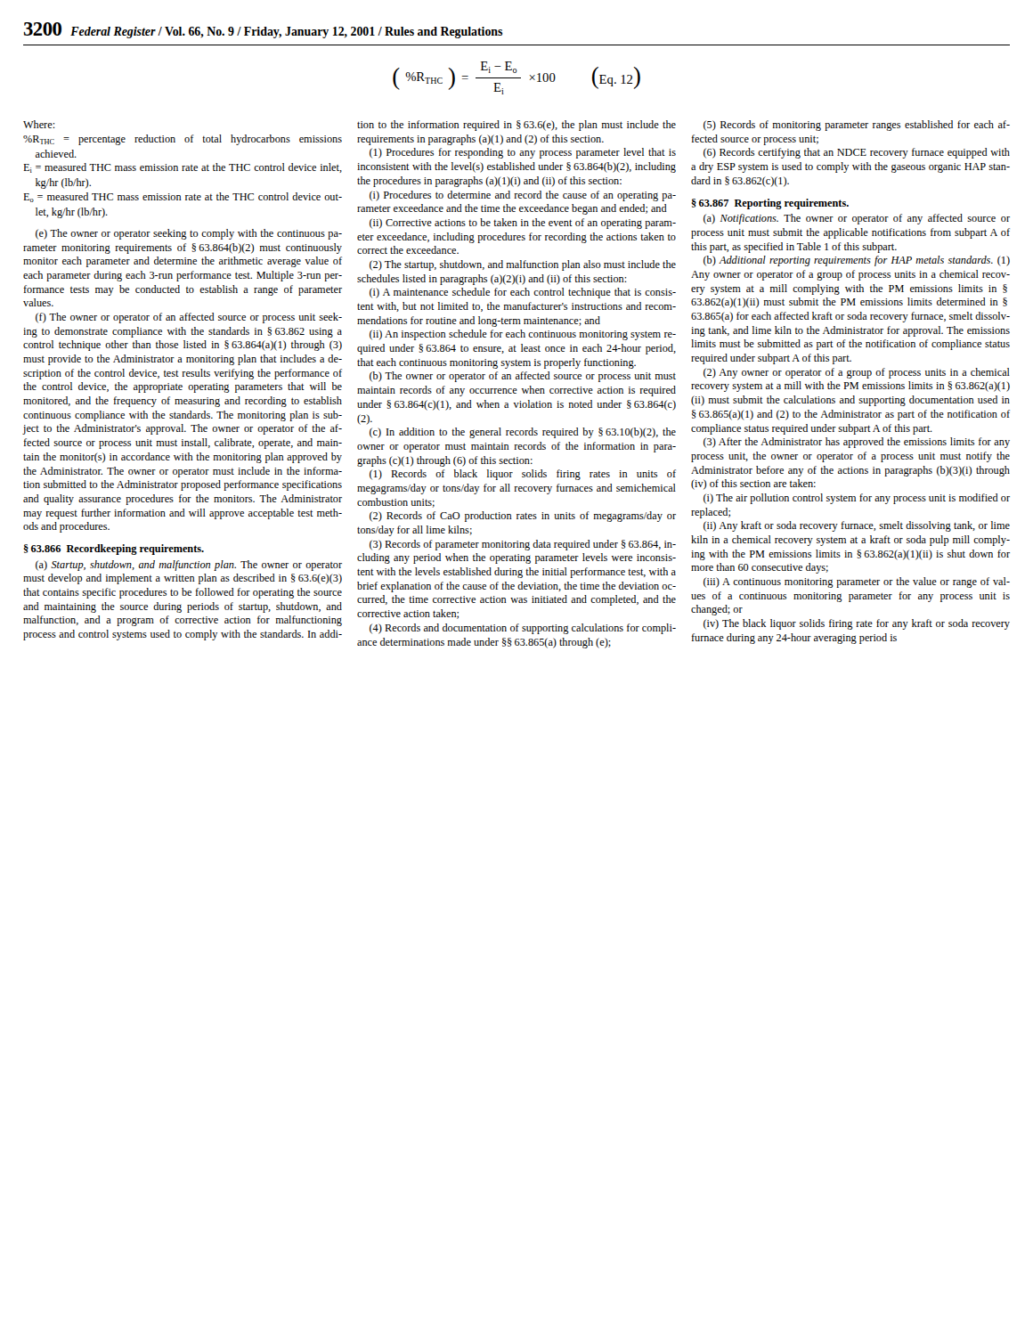3200 Federal Register / Vol. 66, No. 9 / Friday, January 12, 2001 / Rules and Regulations
(%RTHC) = Ei − Eo Ei ×100 (Eq. 12)
Where:
%RTHC = percentage reduction of total hydrocarbons emissions achieved.
Ei = measured THC mass emission rate at the THC control device inlet, kg/hr (lb/hr).
Eo = measured THC mass emission rate at the THC control device outlet, kg/hr (lb/hr).
(e) The owner or operator seeking to comply with the continuous parameter monitoring requirements of § 63.864(b)(2) must continuously monitor each parameter and determine the arithmetic average value of each parameter during each 3-run performance test. Multiple 3-run performance tests may be conducted to establish a range of parameter values.
(f) The owner or operator of an affected source or process unit seeking to demonstrate compliance with the standards in § 63.862 using a control technique other than those listed in § 63.864(a)(1) through (3) must provide to the Administrator a monitoring plan that includes a description of the control device, test results verifying the performance of the control device, the appropriate operating parameters that will be monitored, and the frequency of measuring and recording to establish continuous compliance with the standards. The monitoring plan is subject to the Administrator's approval. The owner or operator of the affected source or process unit must install, calibrate, operate, and maintain the monitor(s) in accordance with the monitoring plan approved by the Administrator. The owner or operator must include in the information submitted to the Administrator proposed performance specifications and quality assurance procedures for the monitors. The Administrator may request further information and will approve acceptable test methods and procedures.
§ 63.866 Recordkeeping requirements.
(a) Startup, shutdown, and malfunction plan. The owner or operator must develop and implement a written plan as described in § 63.6(e)(3) that contains specific procedures to be followed for operating the source and maintaining the source during periods of startup, shutdown, and malfunction, and a program of corrective action for malfunctioning process and control systems used to comply with the standards. In addition to the information required in § 63.6(e), the plan must include the requirements in paragraphs (a)(1) and (2) of this section.
(1) Procedures for responding to any process parameter level that is inconsistent with the level(s) established under § 63.864(b)(2), including the procedures in paragraphs (a)(1)(i) and (ii) of this section:
(i) Procedures to determine and record the cause of an operating parameter exceedance and the time the exceedance began and ended; and
(ii) Corrective actions to be taken in the event of an operating parameter exceedance, including procedures for recording the actions taken to correct the exceedance.
(2) The startup, shutdown, and malfunction plan also must include the schedules listed in paragraphs (a)(2)(i) and (ii) of this section:
(i) A maintenance schedule for each control technique that is consistent with, but not limited to, the manufacturer's instructions and recommendations for routine and long-term maintenance; and
(ii) An inspection schedule for each continuous monitoring system required under § 63.864 to ensure, at least once in each 24-hour period, that each continuous monitoring system is properly functioning.
(b) The owner or operator of an affected source or process unit must maintain records of any occurrence when corrective action is required under § 63.864(c)(1), and when a violation is noted under § 63.864(c)(2).
(c) In addition to the general records required by § 63.10(b)(2), the owner or operator must maintain records of the information in paragraphs (c)(1) through (6) of this section:
(1) Records of black liquor solids firing rates in units of megagrams/day or tons/day for all recovery furnaces and semichemical combustion units;
(2) Records of CaO production rates in units of megagrams/day or tons/day for all lime kilns;
(3) Records of parameter monitoring data required under § 63.864, including any period when the operating parameter levels were inconsistent with the levels established during the initial performance test, with a brief explanation of the cause of the deviation, the time the deviation occurred, the time corrective action was initiated and completed, and the corrective action taken;
(4) Records and documentation of supporting calculations for compliance determinations made under §§ 63.865(a) through (e);
(5) Records of monitoring parameter ranges established for each affected source or process unit;
(6) Records certifying that an NDCE recovery furnace equipped with a dry ESP system is used to comply with the gaseous organic HAP standard in § 63.862(c)(1).
§ 63.867 Reporting requirements.
(a) Notifications. The owner or operator of any affected source or process unit must submit the applicable notifications from subpart A of this part, as specified in Table 1 of this subpart.
(b) Additional reporting requirements for HAP metals standards. (1) Any owner or operator of a group of process units in a chemical recovery system at a mill complying with the PM emissions limits in § 63.862(a)(1)(ii) must submit the PM emissions limits determined in § 63.865(a) for each affected kraft or soda recovery furnace, smelt dissolving tank, and lime kiln to the Administrator for approval. The emissions limits must be submitted as part of the notification of compliance status required under subpart A of this part.
(2) Any owner or operator of a group of process units in a chemical recovery system at a mill with the PM emissions limits in § 63.862(a)(1)(ii) must submit the calculations and supporting documentation used in § 63.865(a)(1) and (2) to the Administrator as part of the notification of compliance status required under subpart A of this part.
(3) After the Administrator has approved the emissions limits for any process unit, the owner or operator of a process unit must notify the Administrator before any of the actions in paragraphs (b)(3)(i) through (iv) of this section are taken:
(i) The air pollution control system for any process unit is modified or replaced;
(ii) Any kraft or soda recovery furnace, smelt dissolving tank, or lime kiln in a chemical recovery system at a kraft or soda pulp mill complying with the PM emissions limits in § 63.862(a)(1)(ii) is shut down for more than 60 consecutive days;
(iii) A continuous monitoring parameter or the value or range of values of a continuous monitoring parameter for any process unit is changed; or
(iv) The black liquor solids firing rate for any kraft or soda recovery furnace during any 24-hour averaging period is